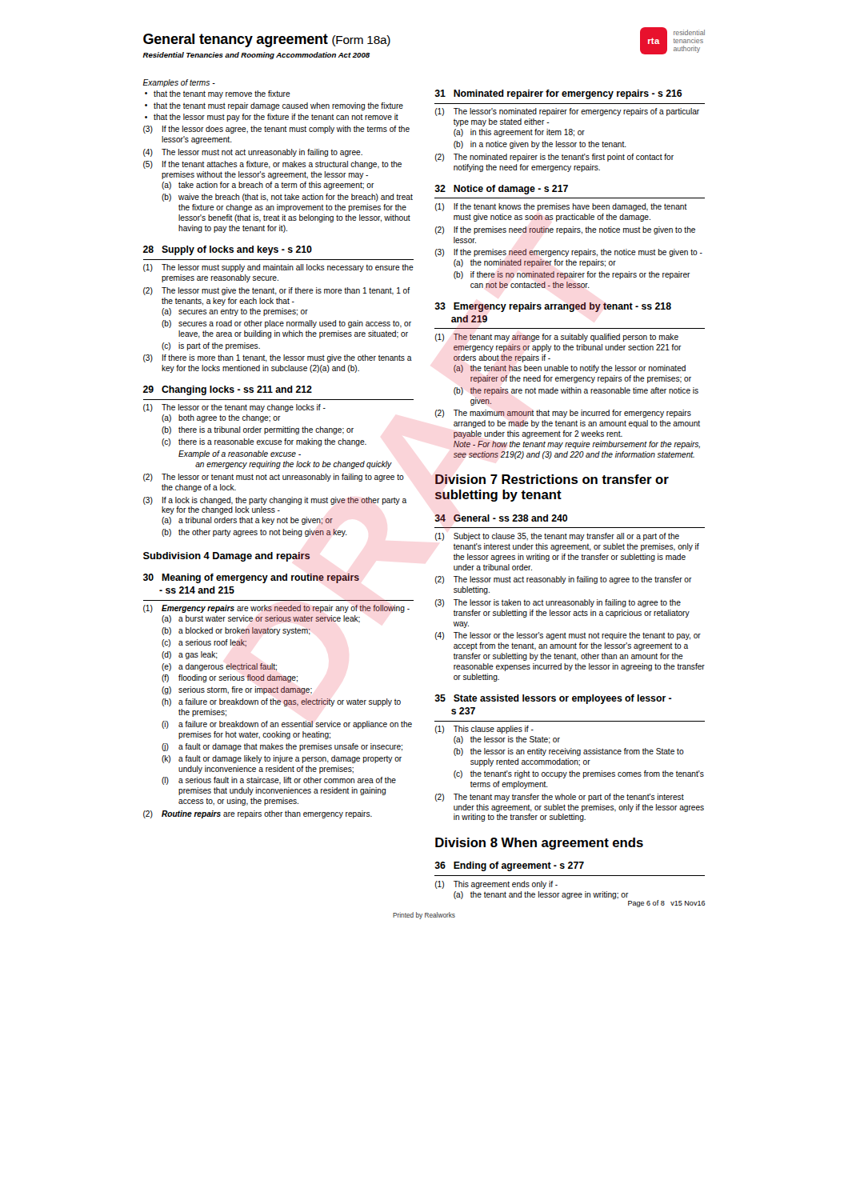DRAFT
General tenancy agreement (Form 18a)
Residential Tenancies and Rooming Accommodation Act 2008
rta
residential
tenancies
authority
Examples of terms -
that the tenant may remove the fixture
that the tenant must repair damage caused when removing the fixture
that the lessor must pay for the fixture if the tenant can not remove it
(3) If the lessor does agree, the tenant must comply with the terms of the lessor's agreement.
(4) The lessor must not act unreasonably in failing to agree.
(5) If the tenant attaches a fixture, or makes a structural change, to the premises without the lessor's agreement, the lessor may -
(a) take action for a breach of a term of this agreement; or
(b) waive the breach (that is, not take action for the breach) and treat the fixture or change as an improvement to the premises for the lessor's benefit (that is, treat it as belonging to the lessor, without having to pay the tenant for it).
28 Supply of locks and keys - s 210
(1) The lessor must supply and maintain all locks necessary to ensure the premises are reasonably secure.
(2) The lessor must give the tenant, or if there is more than 1 tenant, 1 of the tenants, a key for each lock that -
(a) secures an entry to the premises; or
(b) secures a road or other place normally used to gain access to, or leave, the area or building in which the premises are situated; or
(c) is part of the premises.
(3) If there is more than 1 tenant, the lessor must give the other tenants a key for the locks mentioned in subclause (2)(a) and (b).
29 Changing locks - ss 211 and 212
(1) The lessor or the tenant may change locks if -
(a) both agree to the change; or
(b) there is a tribunal order permitting the change; or
(c) there is a reasonable excuse for making the change.
Example of a reasonable excuse -
an emergency requiring the lock to be changed quickly
(2) The lessor or tenant must not act unreasonably in failing to agree to the change of a lock.
(3) If a lock is changed, the party changing it must give the other party a key for the changed lock unless -
(a) a tribunal orders that a key not be given; or
(b) the other party agrees to not being given a key.
Subdivision 4 Damage and repairs
30 Meaning of emergency and routine repairs
- ss 214 and 215
(1) Emergency repairs are works needed to repair any of the following -
(a) a burst water service or serious water service leak;
(b) a blocked or broken lavatory system;
(c) a serious roof leak;
(d) a gas leak;
(e) a dangerous electrical fault;
(f) flooding or serious flood damage;
(g) serious storm, fire or impact damage;
(h) a failure or breakdown of the gas, electricity or water supply to the premises;
(i) a failure or breakdown of an essential service or appliance on the premises for hot water, cooking or heating;
(j) a fault or damage that makes the premises unsafe or insecure;
(k) a fault or damage likely to injure a person, damage property or unduly inconvenience a resident of the premises;
(l) a serious fault in a staircase, lift or other common area of the premises that unduly inconveniences a resident in gaining access to, or using, the premises.
(2) Routine repairs are repairs other than emergency repairs.
31 Nominated repairer for emergency repairs - s 216
(1) The lessor's nominated repairer for emergency repairs of a particular type may be stated either -
(a) in this agreement for item 18; or
(b) in a notice given by the lessor to the tenant.
(2) The nominated repairer is the tenant's first point of contact for notifying the need for emergency repairs.
32 Notice of damage - s 217
(1) If the tenant knows the premises have been damaged, the tenant must give notice as soon as practicable of the damage.
(2) If the premises need routine repairs, the notice must be given to the lessor.
(3) If the premises need emergency repairs, the notice must be given to -
(a) the nominated repairer for the repairs; or
(b) if there is no nominated repairer for the repairs or the repairer can not be contacted - the lessor.
33 Emergency repairs arranged by tenant - ss 218
and 219
(1) The tenant may arrange for a suitably qualified person to make emergency repairs or apply to the tribunal under section 221 for orders about the repairs if -
(a) the tenant has been unable to notify the lessor or nominated repairer of the need for emergency repairs of the premises; or
(b) the repairs are not made within a reasonable time after notice is given.
(2) The maximum amount that may be incurred for emergency repairs arranged to be made by the tenant is an amount equal to the amount payable under this agreement for 2 weeks rent.
Note - For how the tenant may require reimbursement for the repairs, see sections 219(2) and (3) and 220 and the information statement.
Division 7 Restrictions on transfer or subletting by tenant
34 General - ss 238 and 240
(1) Subject to clause 35, the tenant may transfer all or a part of the tenant's interest under this agreement, or sublet the premises, only if the lessor agrees in writing or if the transfer or subletting is made under a tribunal order.
(2) The lessor must act reasonably in failing to agree to the transfer or subletting.
(3) The lessor is taken to act unreasonably in failing to agree to the transfer or subletting if the lessor acts in a capricious or retaliatory way.
(4) The lessor or the lessor's agent must not require the tenant to pay, or accept from the tenant, an amount for the lessor's agreement to a transfer or subletting by the tenant, other than an amount for the reasonable expenses incurred by the lessor in agreeing to the transfer or subletting.
35 State assisted lessors or employees of lessor -
s 237
(1) This clause applies if -
(a) the lessor is the State; or
(b) the lessor is an entity receiving assistance from the State to supply rented accommodation; or
(c) the tenant's right to occupy the premises comes from the tenant's terms of employment.
(2) The tenant may transfer the whole or part of the tenant's interest under this agreement, or sublet the premises, only if the lessor agrees in writing to the transfer or subletting.
Division 8 When agreement ends
36 Ending of agreement - s 277
(1) This agreement ends only if -
(a) the tenant and the lessor agree in writing; or
Page 6 of 8 v15 Nov16
Printed by Realworks